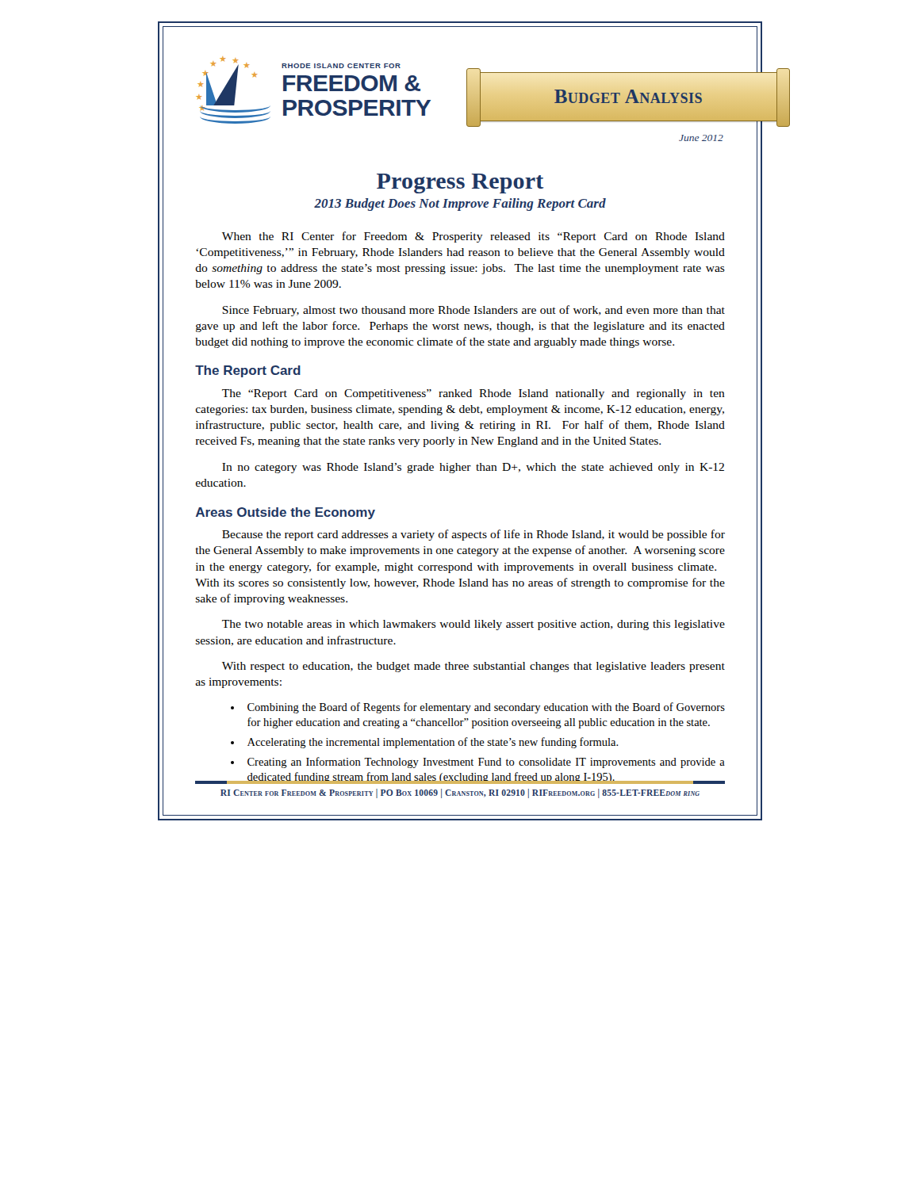★ ★ ★ ★ ★ ★ ★ ★ ★
RHODE ISLAND CENTER FOR
FREEDOM &
PROSPERITY
Budget Analysis
June 2012
Progress Report
2013 Budget Does Not Improve Failing Report Card
When the RI Center for Freedom & Prosperity released its “Report Card on Rhode Island ‘Competitiveness,’” in February, Rhode Islanders had reason to believe that the General Assembly would do something to address the state’s most pressing issue: jobs. The last time the unemployment rate was below 11% was in June 2009.
Since February, almost two thousand more Rhode Islanders are out of work, and even more than that gave up and left the labor force. Perhaps the worst news, though, is that the legislature and its enacted budget did nothing to improve the economic climate of the state and arguably made things worse.
The Report Card
The “Report Card on Competitiveness” ranked Rhode Island nationally and regionally in ten categories: tax burden, business climate, spending & debt, employment & income, K-12 education, energy, infrastructure, public sector, health care, and living & retiring in RI. For half of them, Rhode Island received Fs, meaning that the state ranks very poorly in New England and in the United States.
In no category was Rhode Island’s grade higher than D+, which the state achieved only in K-12 education.
Areas Outside the Economy
Because the report card addresses a variety of aspects of life in Rhode Island, it would be possible for the General Assembly to make improvements in one category at the expense of another. A worsening score in the energy category, for example, might correspond with improvements in overall business climate. With its scores so consistently low, however, Rhode Island has no areas of strength to compromise for the sake of improving weaknesses.
The two notable areas in which lawmakers would likely assert positive action, during this legislative session, are education and infrastructure.
With respect to education, the budget made three substantial changes that legislative leaders present as improvements:
Combining the Board of Regents for elementary and secondary education with the Board of Governors for higher education and creating a “chancellor” position overseeing all public education in the state.
Accelerating the incremental implementation of the state’s new funding formula.
Creating an Information Technology Investment Fund to consolidate IT improvements and provide a dedicated funding stream from land sales (excluding land freed up along I-195).
RI Center for Freedom & Prosperity | PO Box 10069 | Cranston, RI 02910 | RIFreedom.org | 855-LET-FREEdom ring